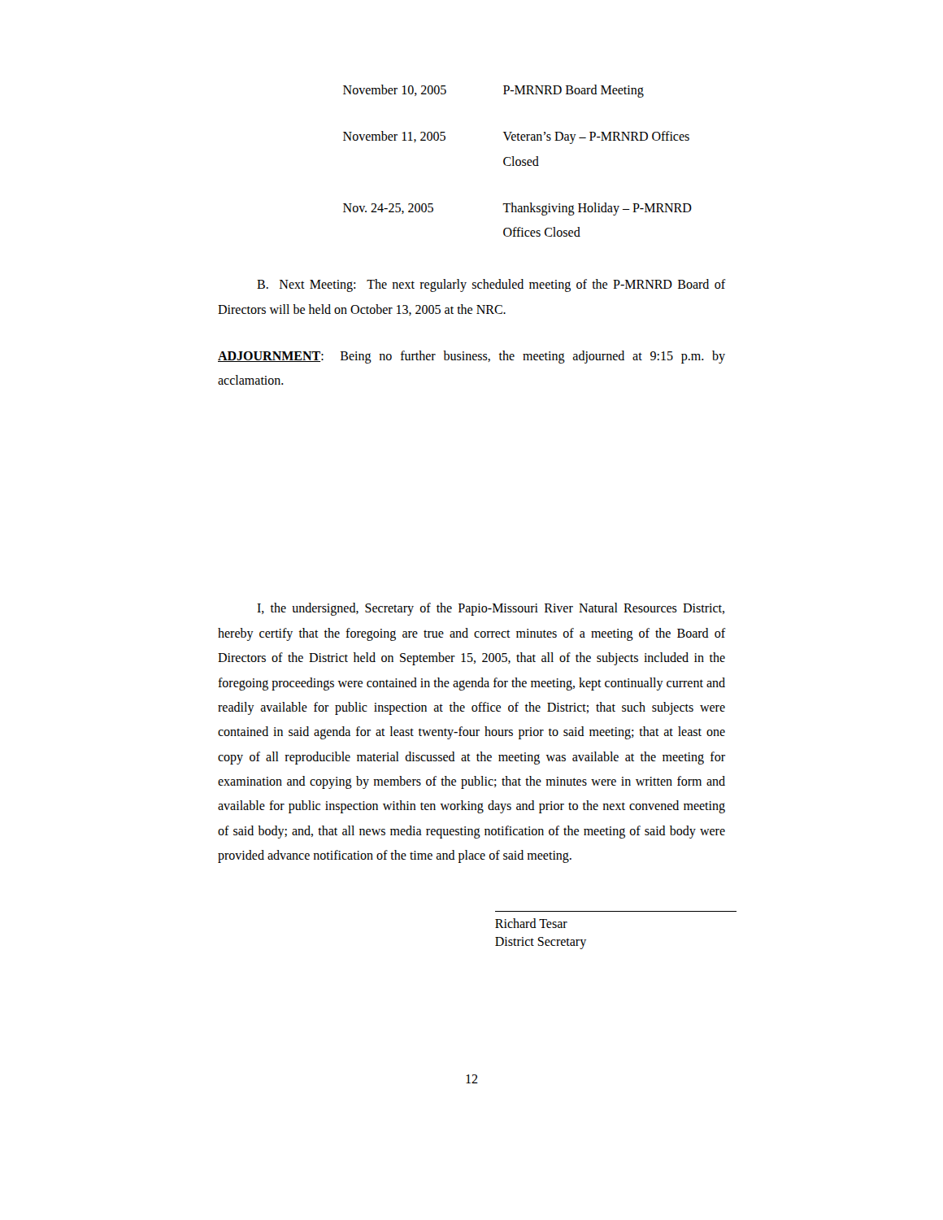November 10, 2005
P-MRNRD Board Meeting
November 11, 2005
Veteran’s Day – P-MRNRD Offices Closed
Nov. 24-25, 2005
Thanksgiving Holiday – P-MRNRD Offices Closed
B. Next Meeting: The next regularly scheduled meeting of the P-MRNRD Board of Directors will be held on October 13, 2005 at the NRC.
ADJOURNMENT: Being no further business, the meeting adjourned at 9:15 p.m. by acclamation.
I, the undersigned, Secretary of the Papio-Missouri River Natural Resources District, hereby certify that the foregoing are true and correct minutes of a meeting of the Board of Directors of the District held on September 15, 2005, that all of the subjects included in the foregoing proceedings were contained in the agenda for the meeting, kept continually current and readily available for public inspection at the office of the District; that such subjects were contained in said agenda for at least twenty-four hours prior to said meeting; that at least one copy of all reproducible material discussed at the meeting was available at the meeting for examination and copying by members of the public; that the minutes were in written form and available for public inspection within ten working days and prior to the next convened meeting of said body; and, that all news media requesting notification of the meeting of said body were provided advance notification of the time and place of said meeting.
Richard Tesar
District Secretary
12